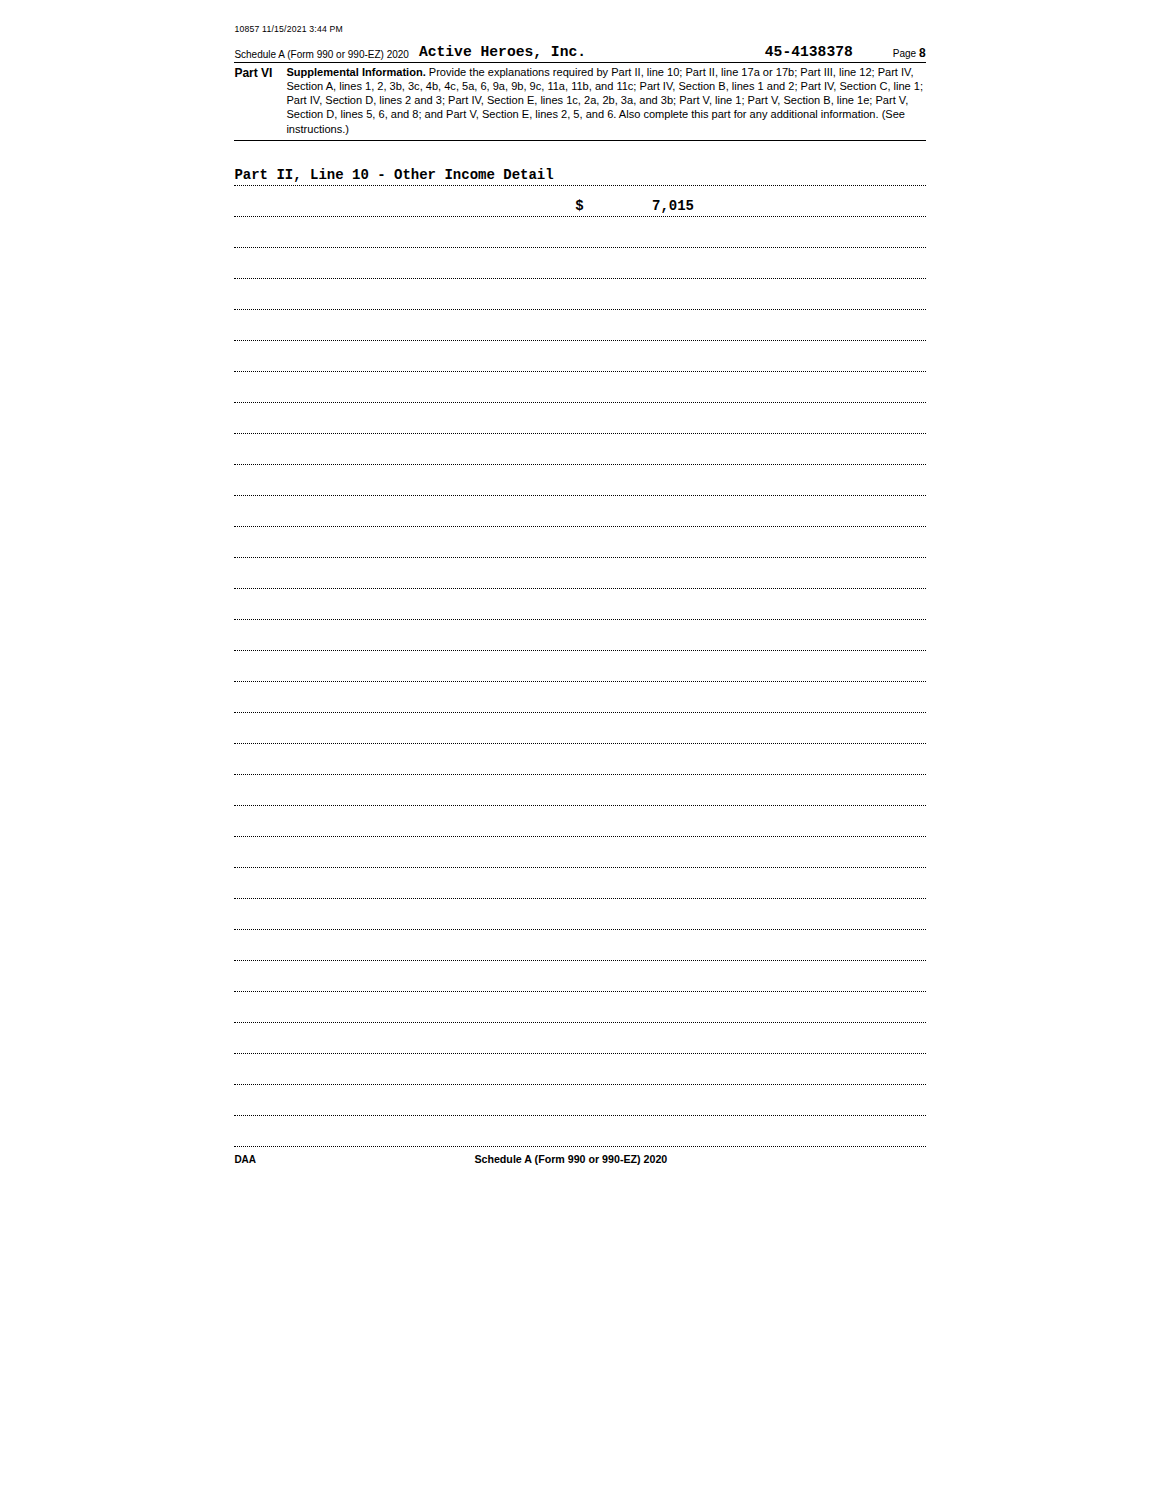10857 11/15/2021 3:44 PM
Schedule A (Form 990 or 990-EZ) 2020
Active Heroes, Inc.
45-4138378
Page 8
Part VI
Supplemental Information. Provide the explanations required by Part II, line 10; Part II, line 17a or 17b; Part III, line 12; Part IV, Section A, lines 1, 2, 3b, 3c, 4b, 4c, 5a, 6, 9a, 9b, 9c, 11a, 11b, and 11c; Part IV, Section B, lines 1 and 2; Part IV, Section C, line 1; Part IV, Section D, lines 2 and 3; Part IV, Section E, lines 1c, 2a, 2b, 3a, and 3b; Part V, line 1; Part V, Section B, line 1e; Part V, Section D, lines 5, 6, and 8; and Part V, Section E, lines 2, 5, and 6. Also complete this part for any additional information. (See instructions.)
Part II, Line 10 - Other Income Detail
$ 7,015
DAA
Schedule A (Form 990 or 990-EZ) 2020